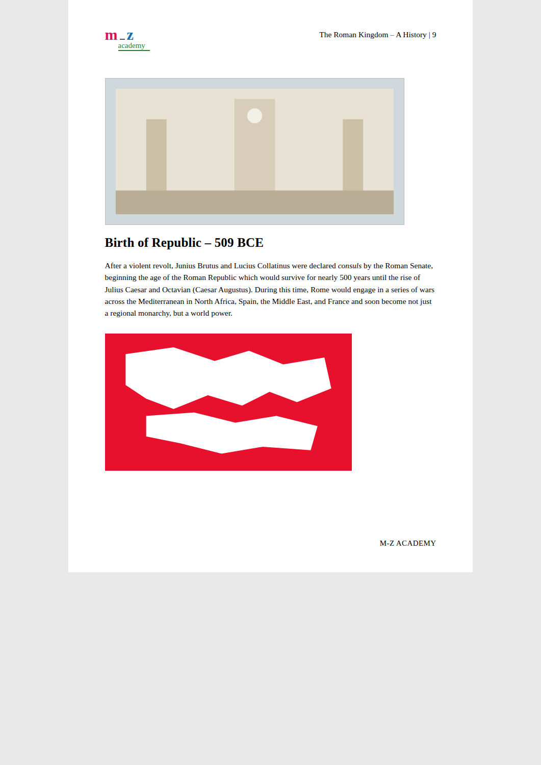m z
academy
The Roman Kingdom – A History | 9
Birth of Republic – 509 BCE
After a violent revolt, Junius Brutus and Lucius Collatinus were declared consuls by the Roman Senate, beginning the age of the Roman Republic which would survive for nearly 500 years until the rise of Julius Caesar and Octavian (Caesar Augustus). During this time, Rome would engage in a series of wars across the Mediterranean in North Africa, Spain, the Middle East, and France and soon become not just a regional monarchy, but a world power.
M-Z ACADEMY